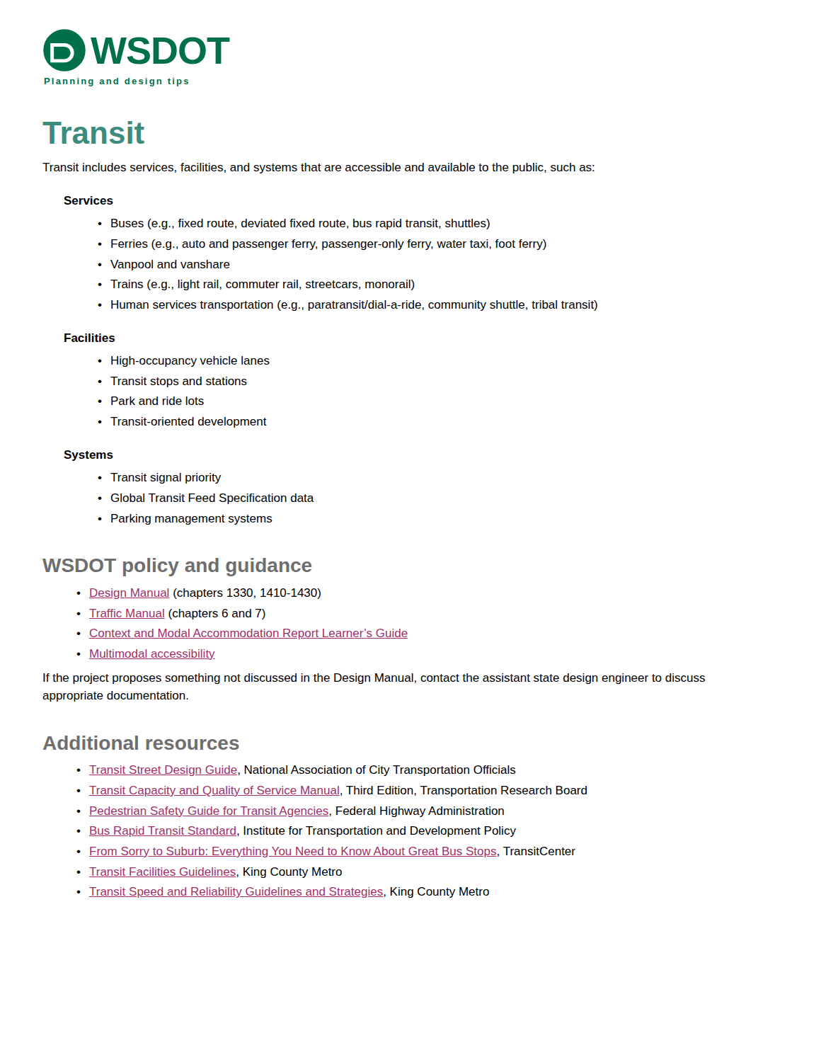WSDOT
Planning and design tips
Transit
Transit includes services, facilities, and systems that are accessible and available to the public, such as:
Services
Buses (e.g., fixed route, deviated fixed route, bus rapid transit, shuttles)
Ferries (e.g., auto and passenger ferry, passenger-only ferry, water taxi, foot ferry)
Vanpool and vanshare
Trains (e.g., light rail, commuter rail, streetcars, monorail)
Human services transportation (e.g., paratransit/dial-a-ride, community shuttle, tribal transit)
Facilities
High-occupancy vehicle lanes
Transit stops and stations
Park and ride lots
Transit-oriented development
Systems
Transit signal priority
Global Transit Feed Specification data
Parking management systems
WSDOT policy and guidance
Design Manual (chapters 1330, 1410-1430)
Traffic Manual (chapters 6 and 7)
Context and Modal Accommodation Report Learner’s Guide
Multimodal accessibility
If the project proposes something not discussed in the Design Manual, contact the assistant state design engineer to discuss appropriate documentation.
Additional resources
Transit Street Design Guide, National Association of City Transportation Officials
Transit Capacity and Quality of Service Manual, Third Edition, Transportation Research Board
Pedestrian Safety Guide for Transit Agencies, Federal Highway Administration
Bus Rapid Transit Standard, Institute for Transportation and Development Policy
From Sorry to Suburb: Everything You Need to Know About Great Bus Stops, TransitCenter
Transit Facilities Guidelines, King County Metro
Transit Speed and Reliability Guidelines and Strategies, King County Metro